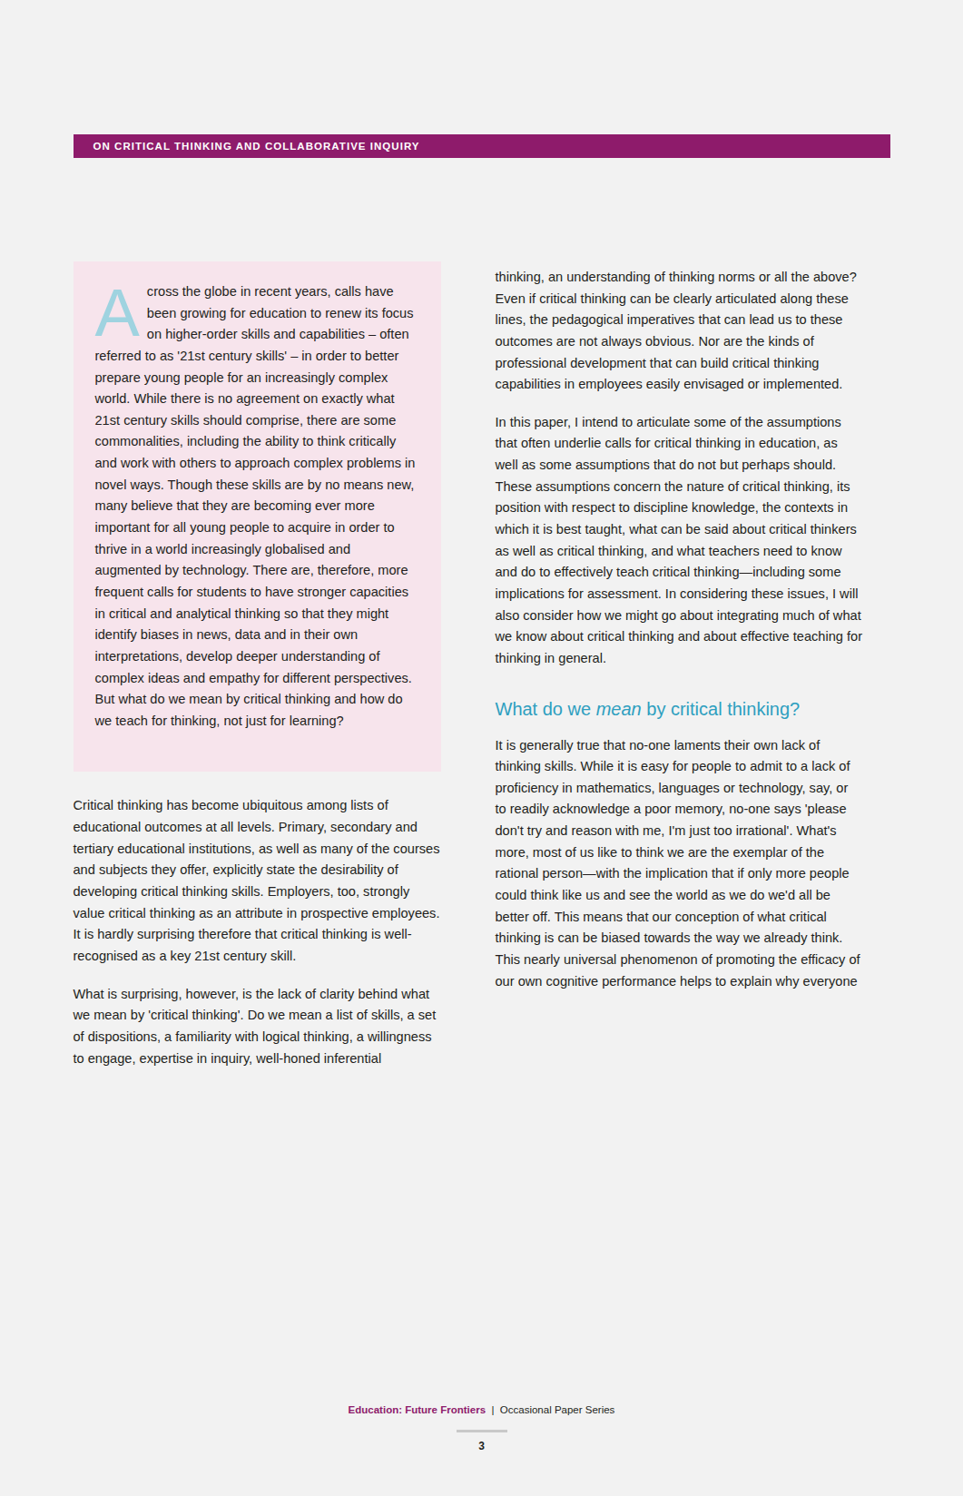On critical thinking and collaborative inquiry
Across the globe in recent years, calls have been growing for education to renew its focus on higher-order skills and capabilities – often referred to as '21st century skills' – in order to better prepare young people for an increasingly complex world. While there is no agreement on exactly what 21st century skills should comprise, there are some commonalities, including the ability to think critically and work with others to approach complex problems in novel ways. Though these skills are by no means new, many believe that they are becoming ever more important for all young people to acquire in order to thrive in a world increasingly globalised and augmented by technology. There are, therefore, more frequent calls for students to have stronger capacities in critical and analytical thinking so that they might identify biases in news, data and in their own interpretations, develop deeper understanding of complex ideas and empathy for different perspectives. But what do we mean by critical thinking and how do we teach for thinking, not just for learning?
Critical thinking has become ubiquitous among lists of educational outcomes at all levels. Primary, secondary and tertiary educational institutions, as well as many of the courses and subjects they offer, explicitly state the desirability of developing critical thinking skills. Employers, too, strongly value critical thinking as an attribute in prospective employees. It is hardly surprising therefore that critical thinking is well-recognised as a key 21st century skill.
What is surprising, however, is the lack of clarity behind what we mean by 'critical thinking'. Do we mean a list of skills, a set of dispositions, a familiarity with logical thinking, a willingness to engage, expertise in inquiry, well-honed inferential
thinking, an understanding of thinking norms or all the above? Even if critical thinking can be clearly articulated along these lines, the pedagogical imperatives that can lead us to these outcomes are not always obvious. Nor are the kinds of professional development that can build critical thinking capabilities in employees easily envisaged or implemented.
In this paper, I intend to articulate some of the assumptions that often underlie calls for critical thinking in education, as well as some assumptions that do not but perhaps should. These assumptions concern the nature of critical thinking, its position with respect to discipline knowledge, the contexts in which it is best taught, what can be said about critical thinkers as well as critical thinking, and what teachers need to know and do to effectively teach critical thinking—including some implications for assessment. In considering these issues, I will also consider how we might go about integrating much of what we know about critical thinking and about effective teaching for thinking in general.
What do we mean by critical thinking?
It is generally true that no-one laments their own lack of thinking skills. While it is easy for people to admit to a lack of proficiency in mathematics, languages or technology, say, or to readily acknowledge a poor memory, no-one says 'please don't try and reason with me, I'm just too irrational'. What's more, most of us like to think we are the exemplar of the rational person—with the implication that if only more people could think like us and see the world as we do we'd all be better off. This means that our conception of what critical thinking is can be biased towards the way we already think. This nearly universal phenomenon of promoting the efficacy of our own cognitive performance helps to explain why everyone
Education: Future Frontiers | Occasional Paper Series
3